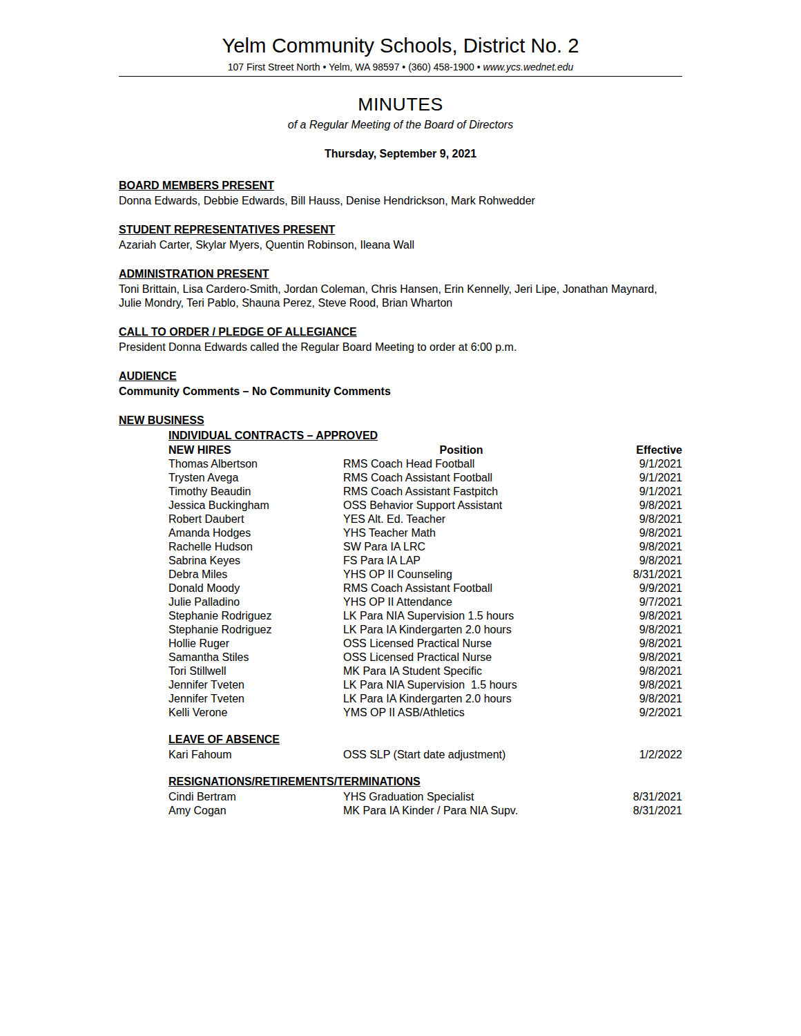Yelm Community Schools, District No. 2
107 First Street North • Yelm, WA 98597 • (360) 458-1900 • www.ycs.wednet.edu
MINUTES
of a Regular Meeting of the Board of Directors
Thursday, September 9, 2021
BOARD MEMBERS PRESENT
Donna Edwards, Debbie Edwards, Bill Hauss, Denise Hendrickson, Mark Rohwedder
STUDENT REPRESENTATIVES PRESENT
Azariah Carter, Skylar Myers, Quentin Robinson, Ileana Wall
ADMINISTRATION PRESENT
Toni Brittain, Lisa Cardero-Smith, Jordan Coleman, Chris Hansen, Erin Kennelly, Jeri Lipe, Jonathan Maynard, Julie Mondry, Teri Pablo, Shauna Perez, Steve Rood, Brian Wharton
CALL TO ORDER / PLEDGE OF ALLEGIANCE
President Donna Edwards called the Regular Board Meeting to order at 6:00 p.m.
AUDIENCE
Community Comments – No Community Comments
NEW BUSINESS
INDIVIDUAL CONTRACTS – APPROVED
| NEW HIRES | Position | Effective |
| --- | --- | --- |
| Thomas Albertson | RMS Coach Head Football | 9/1/2021 |
| Trysten Avega | RMS Coach Assistant Football | 9/1/2021 |
| Timothy Beaudin | RMS Coach Assistant Fastpitch | 9/1/2021 |
| Jessica Buckingham | OSS Behavior Support Assistant | 9/8/2021 |
| Robert Daubert | YES Alt. Ed. Teacher | 9/8/2021 |
| Amanda Hodges | YHS Teacher Math | 9/8/2021 |
| Rachelle Hudson | SW Para IA LRC | 9/8/2021 |
| Sabrina Keyes | FS Para IA LAP | 9/8/2021 |
| Debra Miles | YHS OP II Counseling | 8/31/2021 |
| Donald Moody | RMS Coach Assistant Football | 9/9/2021 |
| Julie Palladino | YHS OP II Attendance | 9/7/2021 |
| Stephanie Rodriguez | LK Para NIA Supervision 1.5 hours | 9/8/2021 |
| Stephanie Rodriguez | LK Para IA Kindergarten 2.0 hours | 9/8/2021 |
| Hollie Ruger | OSS Licensed Practical Nurse | 9/8/2021 |
| Samantha Stiles | OSS Licensed Practical Nurse | 9/8/2021 |
| Tori Stillwell | MK Para IA Student Specific | 9/8/2021 |
| Jennifer Tveten | LK Para NIA Supervision 1.5 hours | 9/8/2021 |
| Jennifer Tveten | LK Para IA Kindergarten 2.0 hours | 9/8/2021 |
| Kelli Verone | YMS OP II ASB/Athletics | 9/2/2021 |
LEAVE OF ABSENCE
| Kari Fahoum | OSS SLP (Start date adjustment) | 1/2/2022 |
RESIGNATIONS/RETIREMENTS/TERMINATIONS
| Cindi Bertram | YHS Graduation Specialist | 8/31/2021 |
| Amy Cogan | MK Para IA Kinder / Para NIA Supv. | 8/31/2021 |